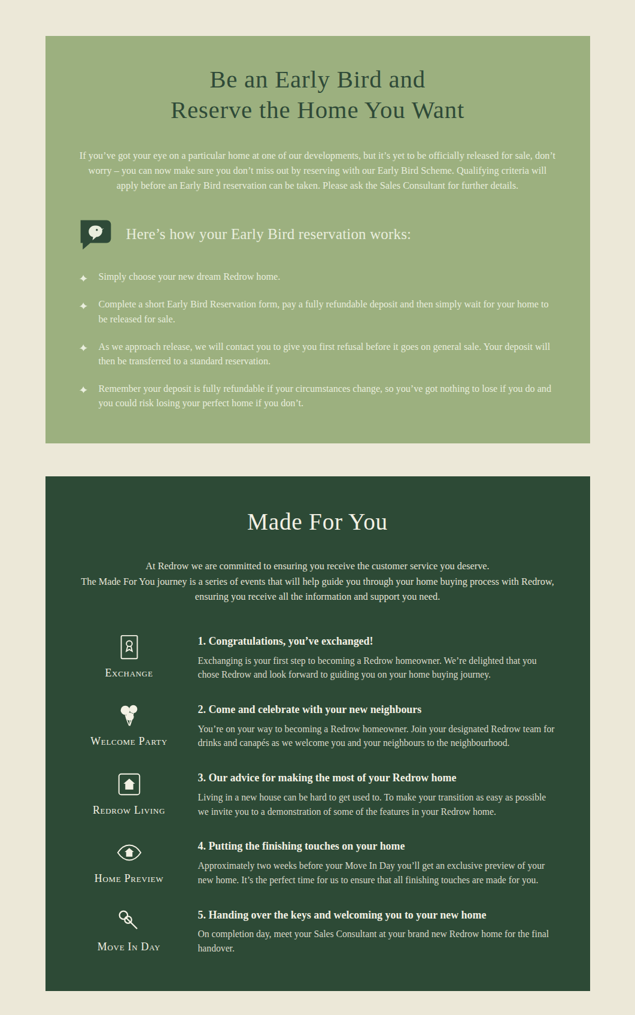Be an Early Bird and
Reserve the Home You Want
If you’ve got your eye on a particular home at one of our developments, but it’s yet to be officially released for sale, don’t worry – you can now make sure you don’t miss out by reserving with our Early Bird Scheme. Qualifying criteria will apply before an Early Bird reservation can be taken. Please ask the Sales Consultant for further details.
Here’s how your Early Bird reservation works:
Simply choose your new dream Redrow home.
Complete a short Early Bird Reservation form, pay a fully refundable deposit and then simply wait for your home to be released for sale.
As we approach release, we will contact you to give you first refusal before it goes on general sale. Your deposit will then be transferred to a standard reservation.
Remember your deposit is fully refundable if your circumstances change, so you’ve got nothing to lose if you do and you could risk losing your perfect home if you don’t.
Made For You
At Redrow we are committed to ensuring you receive the customer service you deserve.
The Made For You journey is a series of events that will help guide you through your home buying process with Redrow, ensuring you receive all the information and support you need.
Exchange
1. Congratulations, you’ve exchanged!
Exchanging is your first step to becoming a Redrow homeowner. We’re delighted that you chose Redrow and look forward to guiding you on your home buying journey.
Welcome Party
2. Come and celebrate with your new neighbours
You’re on your way to becoming a Redrow homeowner. Join your designated Redrow team for drinks and canapés as we welcome you and your neighbours to the neighbourhood.
Redrow Living
3. Our advice for making the most of your Redrow home
Living in a new house can be hard to get used to. To make your transition as easy as possible we invite you to a demonstration of some of the features in your Redrow home.
Home Preview
4. Putting the finishing touches on your home
Approximately two weeks before your Move In Day you’ll get an exclusive preview of your new home. It’s the perfect time for us to ensure that all finishing touches are made for you.
Move In Day
5. Handing over the keys and welcoming you to your new home
On completion day, meet your Sales Consultant at your brand new Redrow home for the final handover.